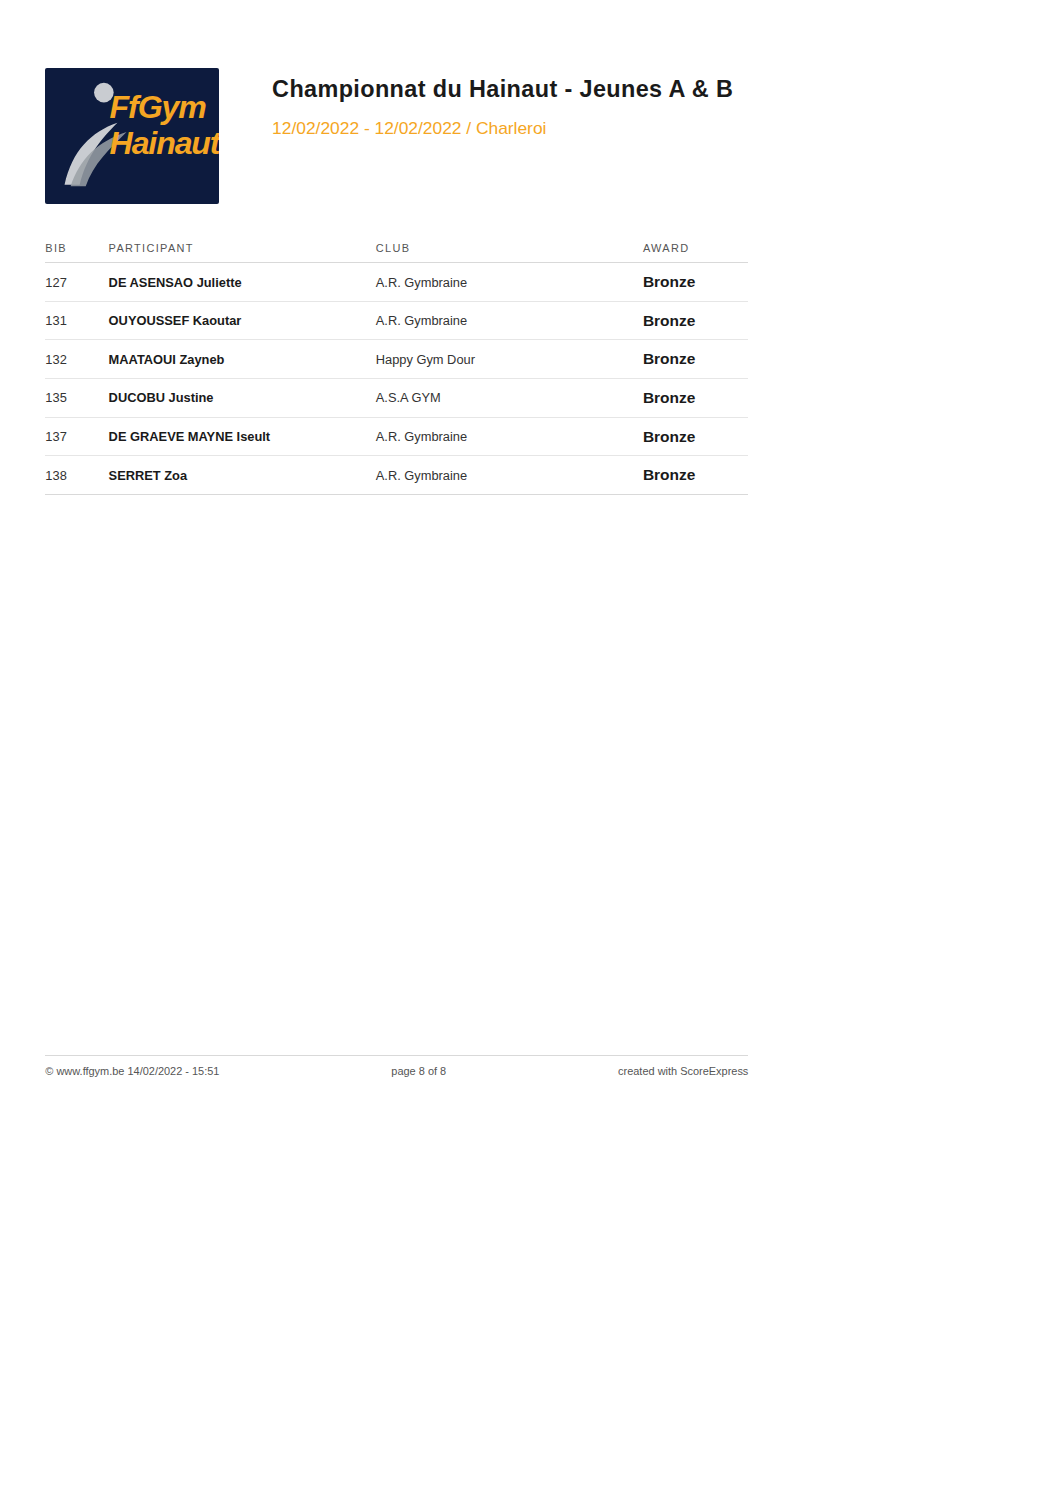FfGym
Hainaut
Championnat du Hainaut - Jeunes A & B
12/02/2022 - 12/02/2022 / Charleroi
| BIB | PARTICIPANT | CLUB | AWARD |
| --- | --- | --- | --- |
| 127 | DE ASENSAO Juliette | A.R. Gymbraine | Bronze |
| 131 | OUYOUSSEF Kaoutar | A.R. Gymbraine | Bronze |
| 132 | MAATAOUI Zayneb | Happy Gym Dour | Bronze |
| 135 | DUCOBU Justine | A.S.A GYM | Bronze |
| 137 | DE GRAEVE MAYNE Iseult | A.R. Gymbraine | Bronze |
| 138 | SERRET Zoa | A.R. Gymbraine | Bronze |
© www.ffgym.be 14/02/2022 - 15:51
page 8 of 8
created with ScoreExpress